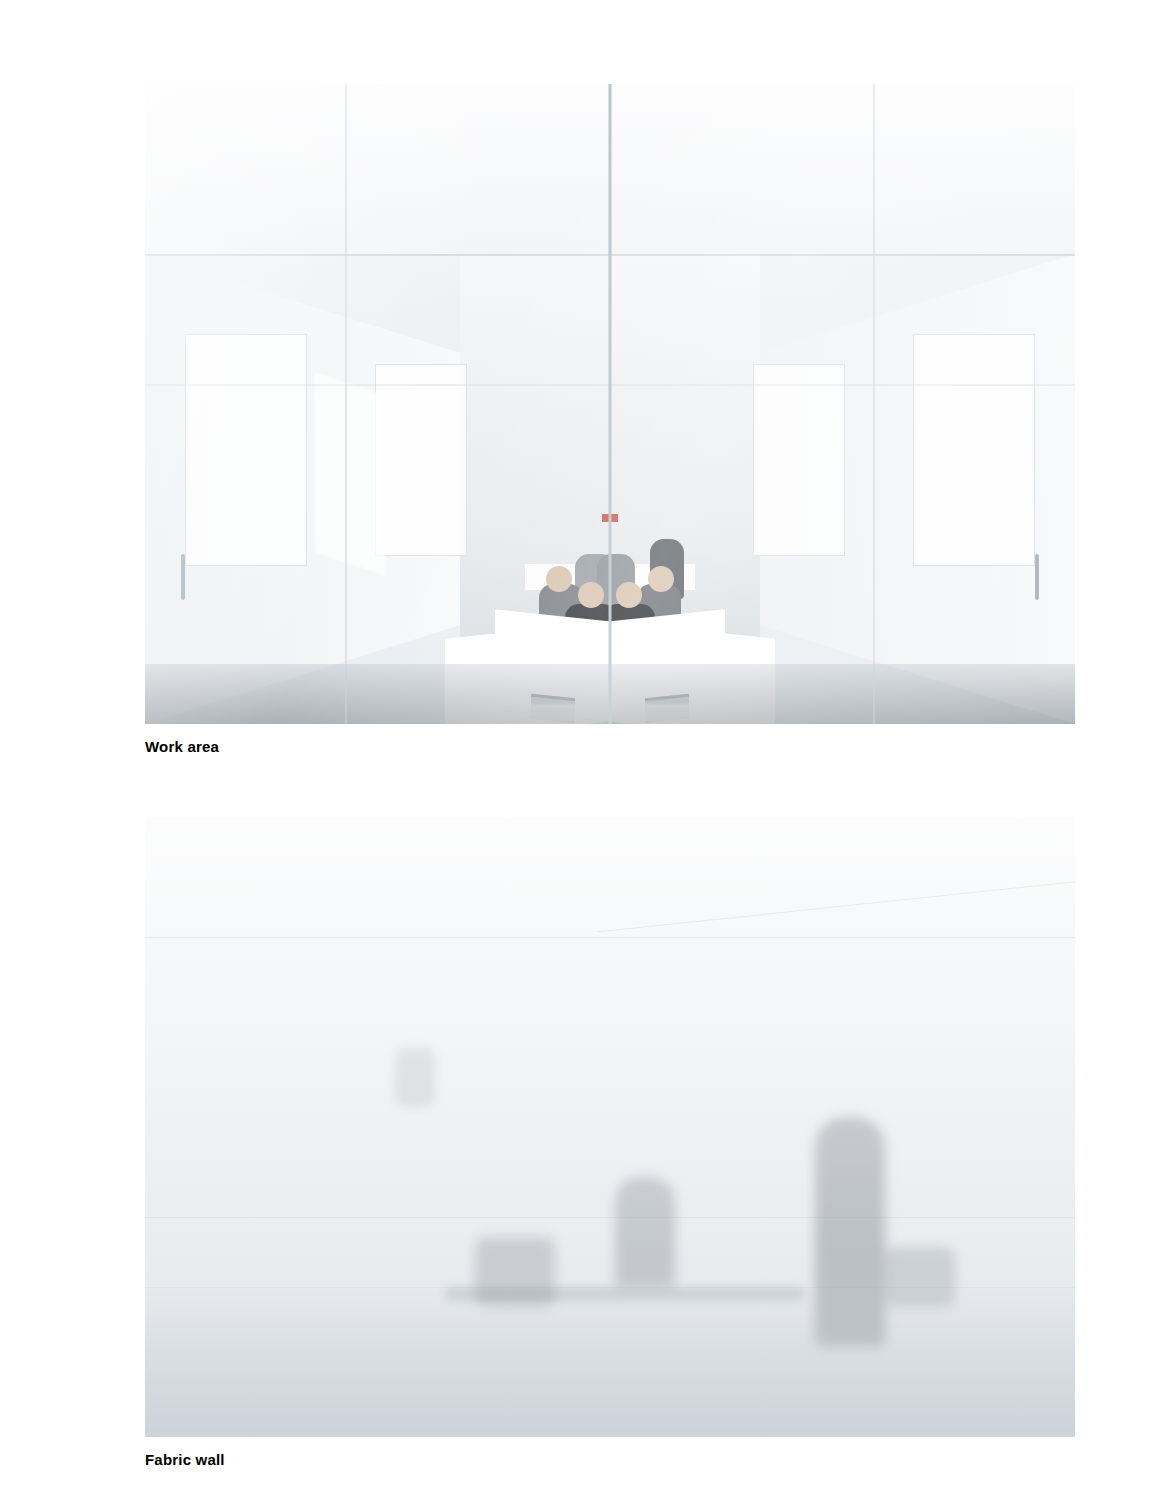Work area
Fabric wall